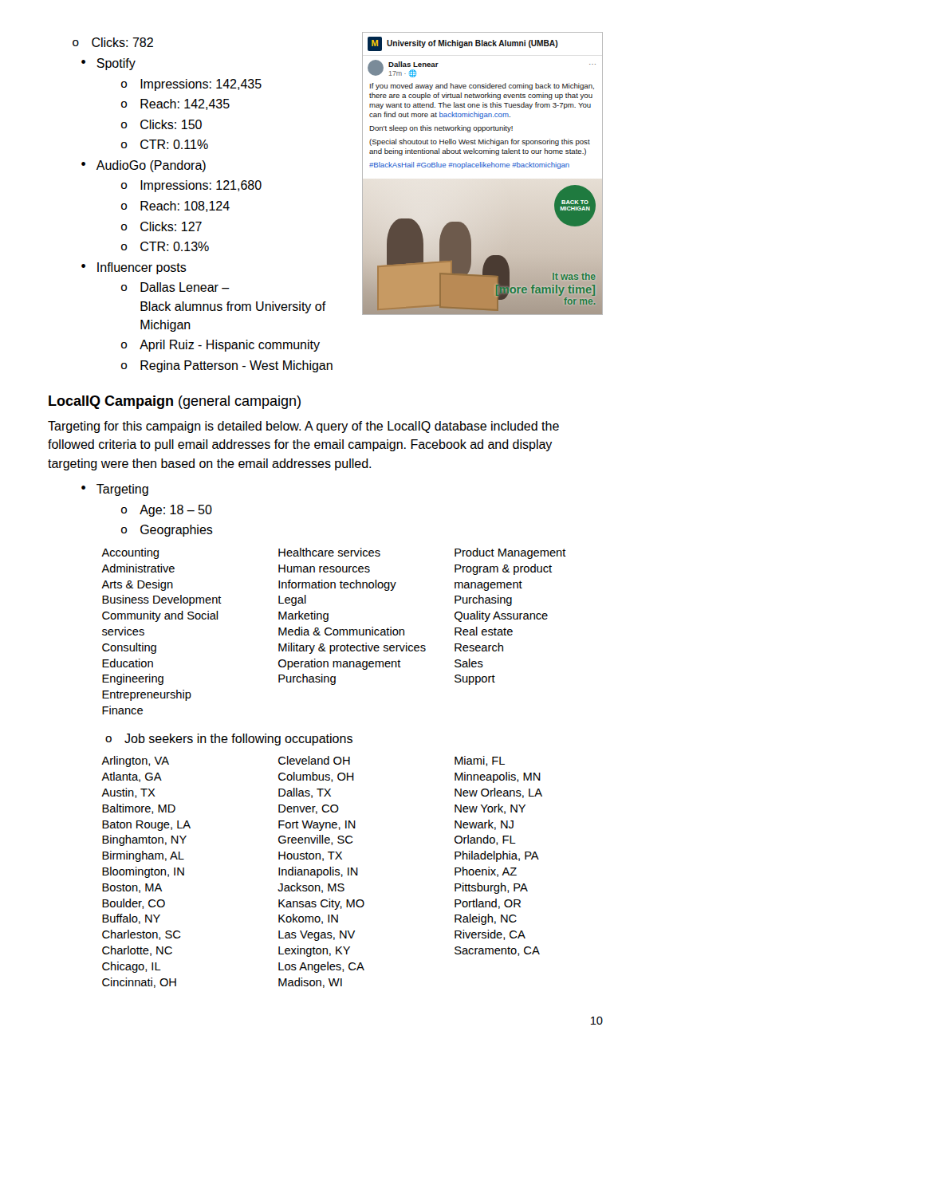M
University of Michigan Black Alumni (UMBA)
Dallas Lenear
17m · 🌐
⋯
If you moved away and have considered coming back to Michigan, there are a couple of virtual networking events coming up that you may want to attend. The last one is this Tuesday from 3-7pm. You can find out more at backtomichigan.com.
Don't sleep on this networking opportunity!
(Special shoutout to Hello West Michigan for sponsoring this post and being intentional about welcoming talent to our home state.)
#BlackAsHail #GoBlue #noplacelikehome #backtomichigan
BACK TO MICHIGAN
It was the
[more family time]
for me.
Clicks: 782
Spotify
Impressions: 142,435
Reach: 142,435
Clicks: 150
CTR: 0.11%
AudioGo (Pandora)
Impressions: 121,680
Reach: 108,124
Clicks: 127
CTR: 0.13%
Influencer posts
Dallas Lenear –
Black alumnus from University of Michigan
April Ruiz - Hispanic community
Regina Patterson - West Michigan
LocalIQ Campaign (general campaign)
Targeting for this campaign is detailed below. A query of the LocalIQ database included the followed criteria to pull email addresses for the email campaign. Facebook ad and display targeting were then based on the email addresses pulled.
Targeting
Age: 18 – 50
Geographies
Accounting
Administrative
Arts & Design
Business Development
Community and Social services
Consulting
Education
Engineering
Entrepreneurship
Finance
Healthcare services
Human resources
Information technology
Legal
Marketing
Media & Communication
Military & protective services
Operation management
Purchasing
Product Management
Program & product management
Purchasing
Quality Assurance
Real estate
Research
Sales
Support
Job seekers in the following occupations
Arlington, VA
Atlanta, GA
Austin, TX
Baltimore, MD
Baton Rouge, LA
Binghamton, NY
Birmingham, AL
Bloomington, IN
Boston, MA
Boulder, CO
Buffalo, NY
Charleston, SC
Charlotte, NC
Chicago, IL
Cincinnati, OH
Cleveland OH
Columbus, OH
Dallas, TX
Denver, CO
Fort Wayne, IN
Greenville, SC
Houston, TX
Indianapolis, IN
Jackson, MS
Kansas City, MO
Kokomo, IN
Las Vegas, NV
Lexington, KY
Los Angeles, CA
Madison, WI
Miami, FL
Minneapolis, MN
New Orleans, LA
New York, NY
Newark, NJ
Orlando, FL
Philadelphia, PA
Phoenix, AZ
Pittsburgh, PA
Portland, OR
Raleigh, NC
Riverside, CA
Sacramento, CA
10